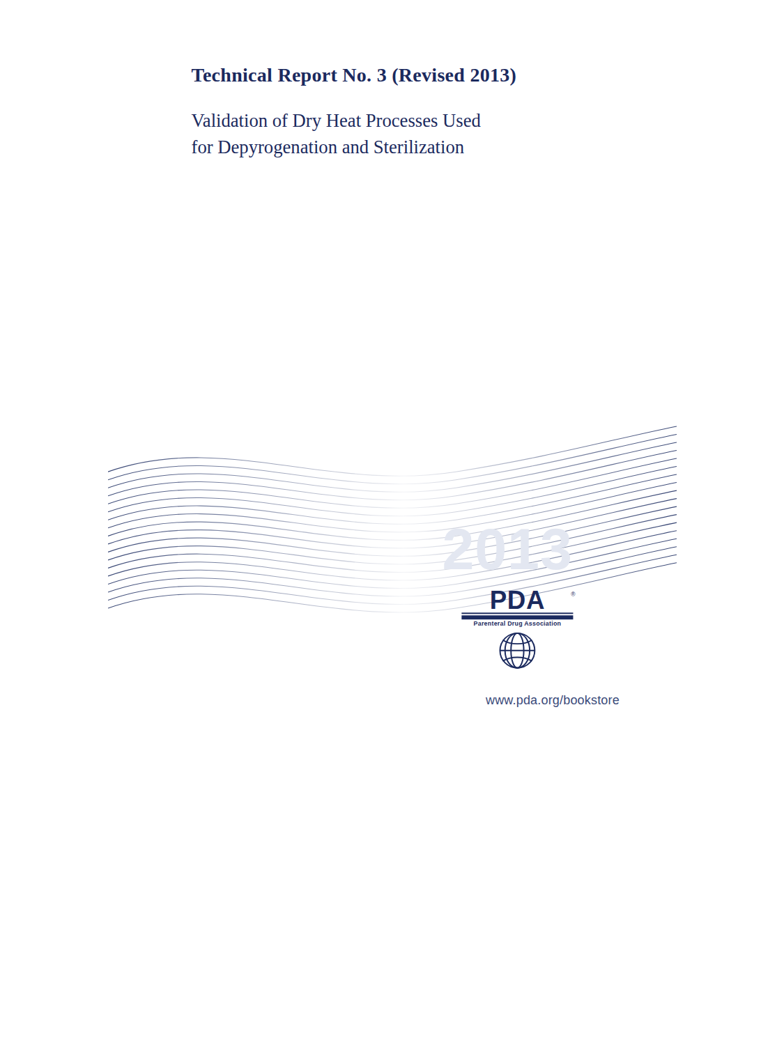Technical Report No. 3 (Revised 2013)
Validation of Dry Heat Processes Used
for Depyrogenation and Sterilization
2013
PDA ® Parenteral Drug Association
www.pda.org/bookstore